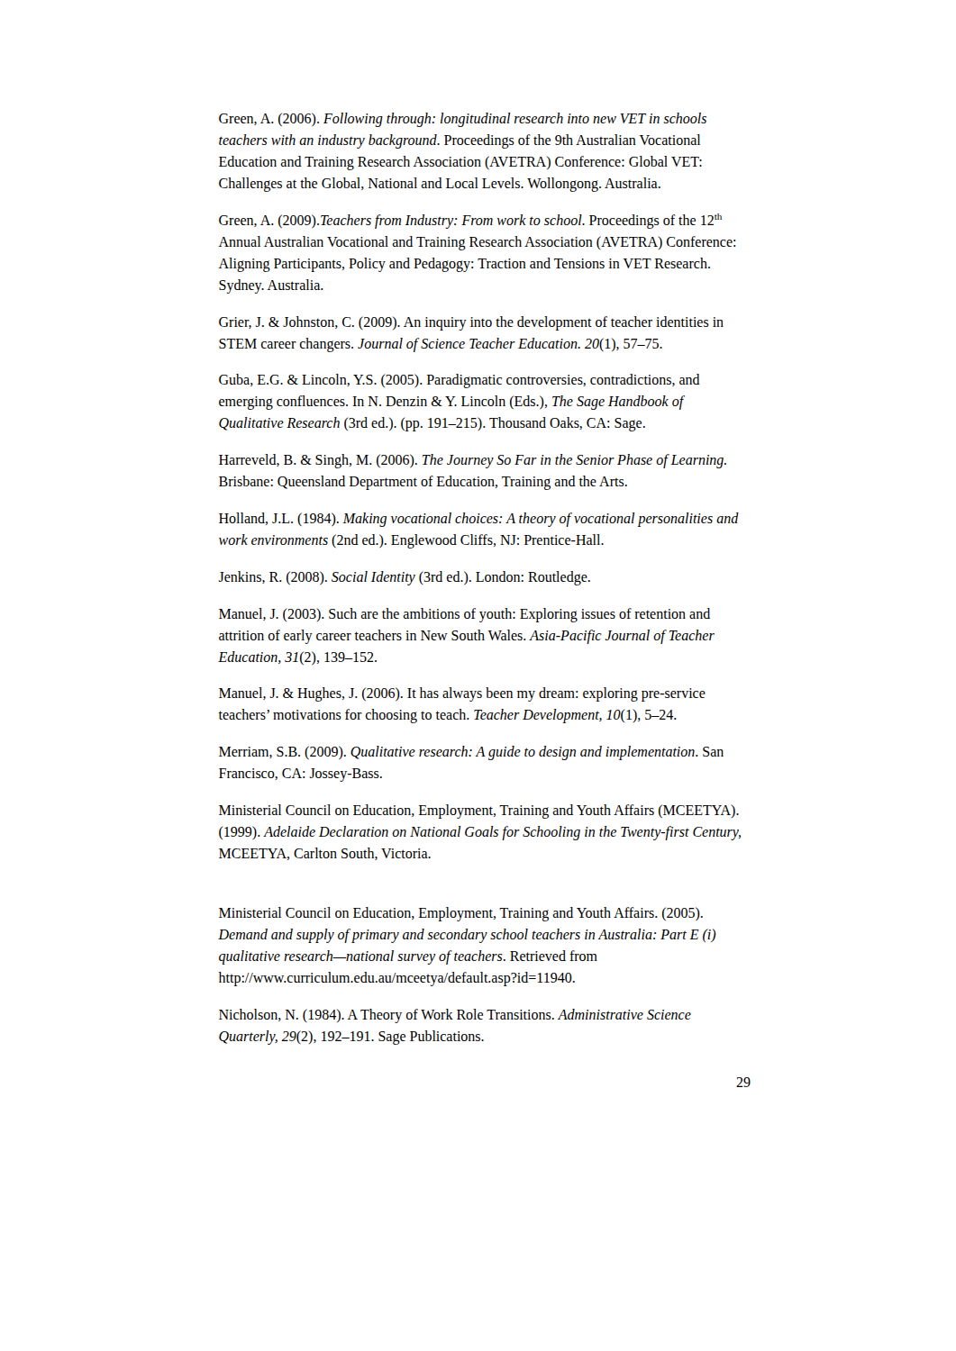Green, A. (2006). Following through: longitudinal research into new VET in schools teachers with an industry background. Proceedings of the 9th Australian Vocational Education and Training Research Association (AVETRA) Conference: Global VET: Challenges at the Global, National and Local Levels. Wollongong. Australia.
Green, A. (2009).Teachers from Industry: From work to school. Proceedings of the 12th Annual Australian Vocational and Training Research Association (AVETRA) Conference: Aligning Participants, Policy and Pedagogy: Traction and Tensions in VET Research. Sydney. Australia.
Grier, J. & Johnston, C. (2009). An inquiry into the development of teacher identities in STEM career changers. Journal of Science Teacher Education. 20(1), 57–75.
Guba, E.G. & Lincoln, Y.S. (2005). Paradigmatic controversies, contradictions, and emerging confluences. In N. Denzin & Y. Lincoln (Eds.), The Sage Handbook of Qualitative Research (3rd ed.). (pp. 191–215). Thousand Oaks, CA: Sage.
Harreveld, B. & Singh, M. (2006). The Journey So Far in the Senior Phase of Learning. Brisbane: Queensland Department of Education, Training and the Arts.
Holland, J.L. (1984). Making vocational choices: A theory of vocational personalities and work environments (2nd ed.). Englewood Cliffs, NJ: Prentice-Hall.
Jenkins, R. (2008). Social Identity (3rd ed.). London: Routledge.
Manuel, J. (2003). Such are the ambitions of youth: Exploring issues of retention and attrition of early career teachers in New South Wales. Asia-Pacific Journal of Teacher Education, 31(2), 139–152.
Manuel, J. & Hughes, J. (2006). It has always been my dream: exploring pre-service teachers’ motivations for choosing to teach. Teacher Development, 10(1), 5–24.
Merriam, S.B. (2009). Qualitative research: A guide to design and implementation. San Francisco, CA: Jossey-Bass.
Ministerial Council on Education, Employment, Training and Youth Affairs (MCEETYA). (1999). Adelaide Declaration on National Goals for Schooling in the Twenty-first Century, MCEETYA, Carlton South, Victoria.
Ministerial Council on Education, Employment, Training and Youth Affairs. (2005). Demand and supply of primary and secondary school teachers in Australia: Part E (i) qualitative research—national survey of teachers. Retrieved from http://www.curriculum.edu.au/mceetya/default.asp?id=11940.
Nicholson, N. (1984). A Theory of Work Role Transitions. Administrative Science Quarterly, 29(2), 192–191. Sage Publications.
29